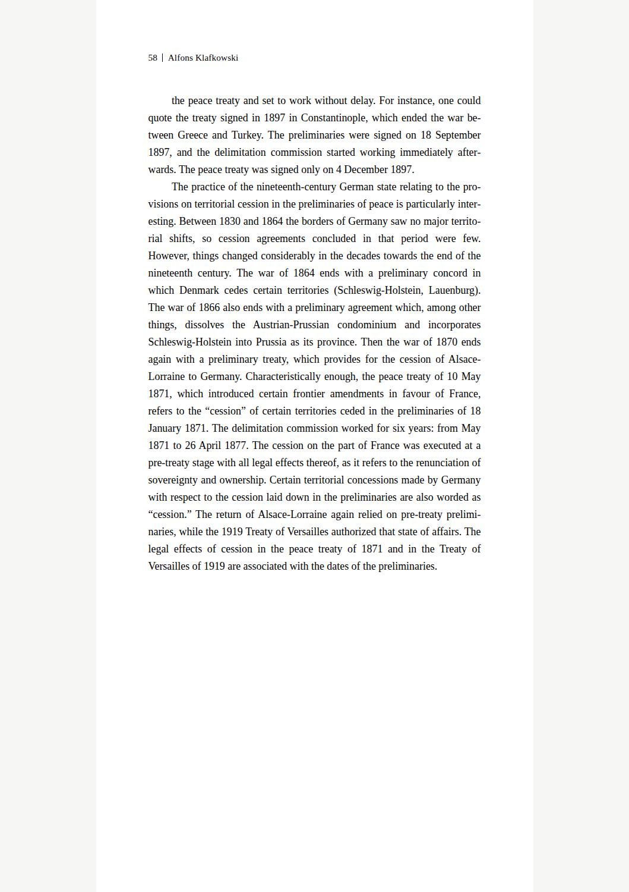58 Alfons Klafkowski
the peace treaty and set to work without delay. For instance, one could quote the treaty signed in 1897 in Constantinople, which ended the war between Greece and Turkey. The preliminaries were signed on 18 September 1897, and the delimitation commission started working immediately afterwards. The peace treaty was signed only on 4 December 1897.
The practice of the nineteenth-century German state relating to the provisions on territorial cession in the preliminaries of peace is particularly interesting. Between 1830 and 1864 the borders of Germany saw no major territorial shifts, so cession agreements concluded in that period were few. However, things changed considerably in the decades towards the end of the nineteenth century. The war of 1864 ends with a preliminary concord in which Denmark cedes certain territories (Schleswig-Holstein, Lauenburg). The war of 1866 also ends with a preliminary agreement which, among other things, dissolves the Austrian-Prussian condominium and incorporates Schleswig-Holstein into Prussia as its province. Then the war of 1870 ends again with a preliminary treaty, which provides for the cession of Alsace-Lorraine to Germany. Characteristically enough, the peace treaty of 10 May 1871, which introduced certain frontier amendments in favour of France, refers to the “cession” of certain territories ceded in the preliminaries of 18 January 1871. The delimitation commission worked for six years: from May 1871 to 26 April 1877. The cession on the part of France was executed at a pre-treaty stage with all legal effects thereof, as it refers to the renunciation of sovereignty and ownership. Certain territorial concessions made by Germany with respect to the cession laid down in the preliminaries are also worded as “cession.” The return of Alsace-Lorraine again relied on pre-treaty preliminaries, while the 1919 Treaty of Versailles authorized that state of affairs. The legal effects of cession in the peace treaty of 1871 and in the Treaty of Versailles of 1919 are associated with the dates of the preliminaries.